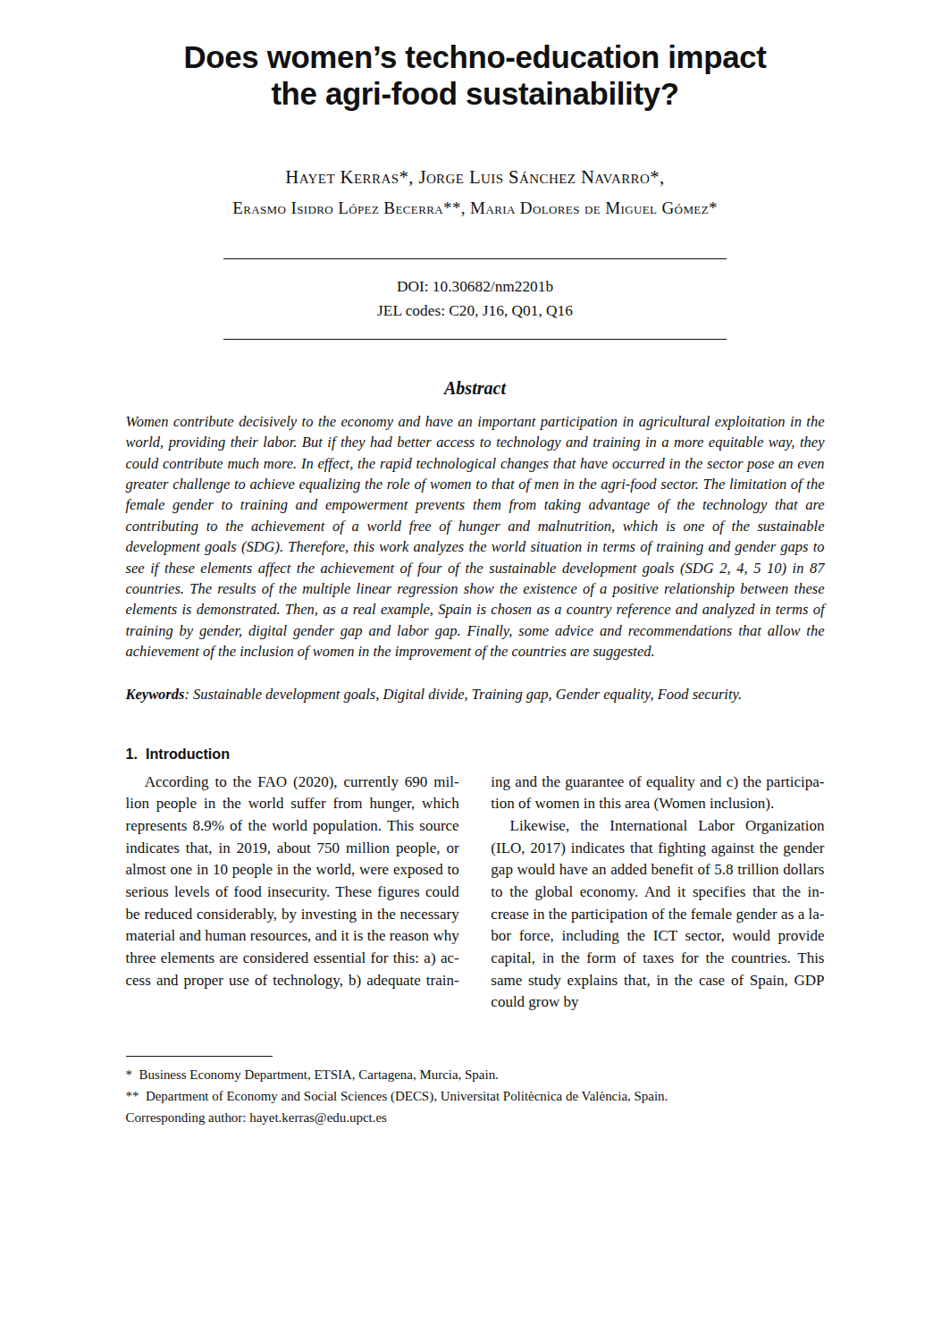Does women’s techno-education impact
the agri-food sustainability?
Hayet Kerras*, Jorge Luis Sánchez Navarro*,
Erasmo Isidro López Becerra**, Maria Dolores de Miguel Gómez*
DOI: 10.30682/nm2201b
JEL codes: C20, J16, Q01, Q16
Abstract
Women contribute decisively to the economy and have an important participation in agricultural exploitation in the world, providing their labor. But if they had better access to technology and training in a more equitable way, they could contribute much more. In effect, the rapid technological changes that have occurred in the sector pose an even greater challenge to achieve equalizing the role of women to that of men in the agri-food sector. The limitation of the female gender to training and empowerment prevents them from taking advantage of the technology that are contributing to the achievement of a world free of hunger and malnutrition, which is one of the sustainable development goals (SDG). Therefore, this work analyzes the world situation in terms of training and gender gaps to see if these elements affect the achievement of four of the sustainable development goals (SDG 2, 4, 5 10) in 87 countries. The results of the multiple linear regression show the existence of a positive relationship between these elements is demonstrated. Then, as a real example, Spain is chosen as a country reference and analyzed in terms of training by gender, digital gender gap and labor gap. Finally, some advice and recommendations that allow the achievement of the inclusion of women in the improvement of the countries are suggested.
Keywords: Sustainable development goals, Digital divide, Training gap, Gender equality, Food security.
1. Introduction
According to the FAO (2020), currently 690 million people in the world suffer from hunger, which represents 8.9% of the world population. This source indicates that, in 2019, about 750 million people, or almost one in 10 people in the world, were exposed to serious levels of food insecurity. These figures could be reduced considerably, by investing in the necessary material and human resources, and it is the reason why three elements are considered essential for this: a) access and proper use of technology, b) adequate training and the guarantee of equality and c) the participation of women in this area (Women inclusion).
Likewise, the International Labor Organization (ILO, 2017) indicates that fighting against the gender gap would have an added benefit of 5.8 trillion dollars to the global economy. And it specifies that the increase in the participation of the female gender as a labor force, including the ICT sector, would provide capital, in the form of taxes for the countries. This same study explains that, in the case of Spain, GDP could grow by
* Business Economy Department, ETSIA, Cartagena, Murcia, Spain.
** Department of Economy and Social Sciences (DECS), Universitat Politècnica de València, Spain.
Corresponding author: hayet.kerras@edu.upct.es